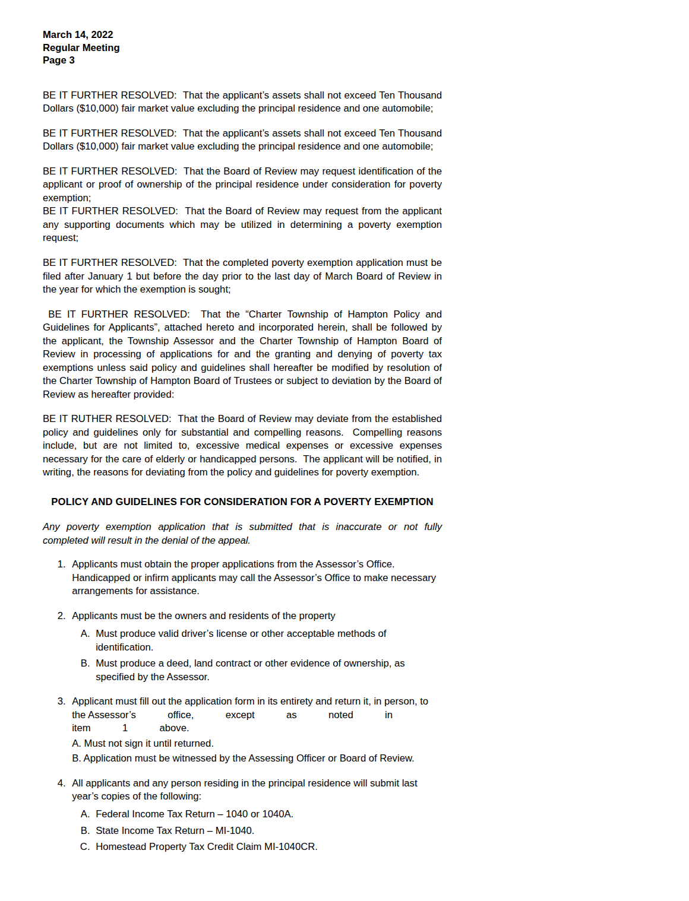March 14, 2022
Regular Meeting
Page 3
BE IT FURTHER RESOLVED: That the applicant’s assets shall not exceed Ten Thousand Dollars ($10,000) fair market value excluding the principal residence and one automobile;
BE IT FURTHER RESOLVED: That the applicant’s assets shall not exceed Ten Thousand Dollars ($10,000) fair market value excluding the principal residence and one automobile;
BE IT FURTHER RESOLVED: That the Board of Review may request identification of the applicant or proof of ownership of the principal residence under consideration for poverty exemption;
BE IT FURTHER RESOLVED: That the Board of Review may request from the applicant any supporting documents which may be utilized in determining a poverty exemption request;
BE IT FURTHER RESOLVED: That the completed poverty exemption application must be filed after January 1 but before the day prior to the last day of March Board of Review in the year for which the exemption is sought;
BE IT FURTHER RESOLVED: That the “Charter Township of Hampton Policy and Guidelines for Applicants”, attached hereto and incorporated herein, shall be followed by the applicant, the Township Assessor and the Charter Township of Hampton Board of Review in processing of applications for and the granting and denying of poverty tax exemptions unless said policy and guidelines shall hereafter be modified by resolution of the Charter Township of Hampton Board of Trustees or subject to deviation by the Board of Review as hereafter provided:
BE IT RUTHER RESOLVED: That the Board of Review may deviate from the established policy and guidelines only for substantial and compelling reasons. Compelling reasons include, but are not limited to, excessive medical expenses or excessive expenses necessary for the care of elderly or handicapped persons. The applicant will be notified, in writing, the reasons for deviating from the policy and guidelines for poverty exemption.
POLICY AND GUIDELINES FOR CONSIDERATION FOR A POVERTY EXEMPTION
Any poverty exemption application that is submitted that is inaccurate or not fully completed will result in the denial of the appeal.
Applicants must obtain the proper applications from the Assessor’s Office. Handicapped or infirm applicants may call the Assessor’s Office to make necessary arrangements for assistance.
Applicants must be the owners and residents of the property
Must produce valid driver’s license or other acceptable methods of identification.
Must produce a deed, land contract or other evidence of ownership, as specified by the Assessor.
Applicant must fill out the application form in its entirety and return it, in person, to the Assessor’s office, except as noted in item 1 above.
A. Must not sign it until returned.
B. Application must be witnessed by the Assessing Officer or Board of Review.
All applicants and any person residing in the principal residence will submit last year’s copies of the following:
Federal Income Tax Return – 1040 or 1040A.
State Income Tax Return – MI-1040.
Homestead Property Tax Credit Claim MI-1040CR.